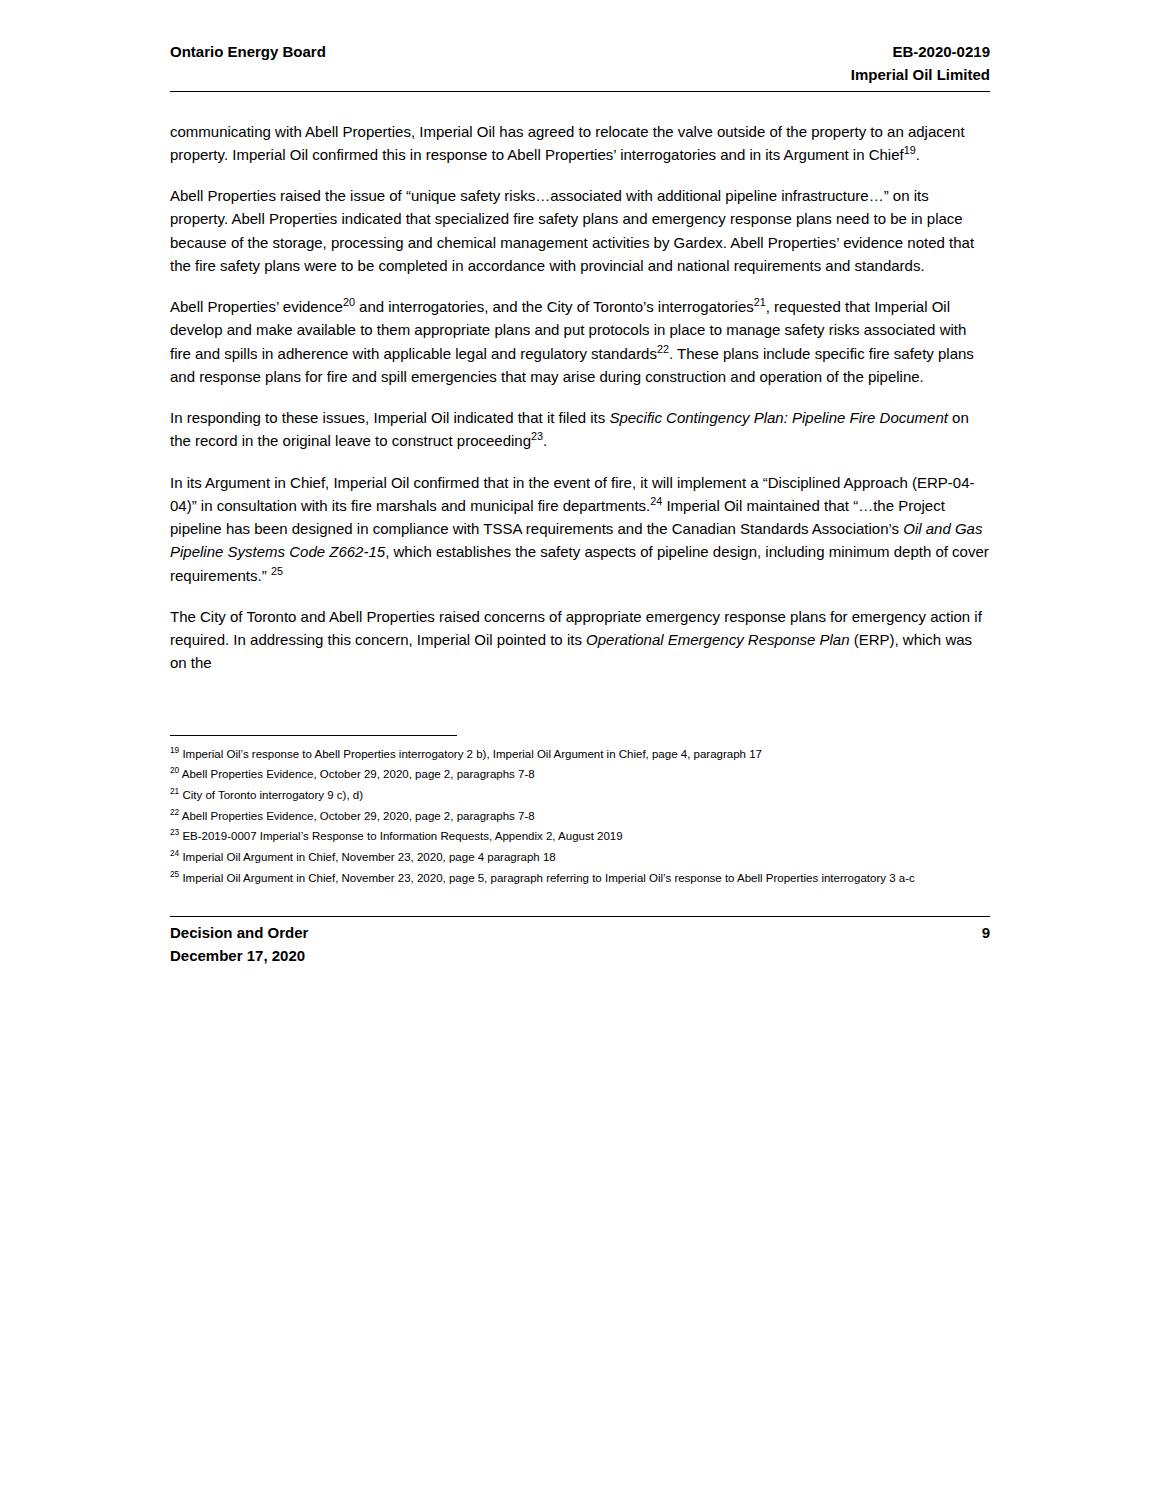Ontario Energy Board
EB-2020-0219
Imperial Oil Limited
communicating with Abell Properties, Imperial Oil has agreed to relocate the valve outside of the property to an adjacent property. Imperial Oil confirmed this in response to Abell Properties’ interrogatories and in its Argument in Chief19.
Abell Properties raised the issue of “unique safety risks…associated with additional pipeline infrastructure…” on its property. Abell Properties indicated that specialized fire safety plans and emergency response plans need to be in place because of the storage, processing and chemical management activities by Gardex. Abell Properties’ evidence noted that the fire safety plans were to be completed in accordance with provincial and national requirements and standards.
Abell Properties’ evidence20 and interrogatories, and the City of Toronto’s interrogatories21, requested that Imperial Oil develop and make available to them appropriate plans and put protocols in place to manage safety risks associated with fire and spills in adherence with applicable legal and regulatory standards22. These plans include specific fire safety plans and response plans for fire and spill emergencies that may arise during construction and operation of the pipeline.
In responding to these issues, Imperial Oil indicated that it filed its Specific Contingency Plan: Pipeline Fire Document on the record in the original leave to construct proceeding23.
In its Argument in Chief, Imperial Oil confirmed that in the event of fire, it will implement a “Disciplined Approach (ERP-04-04)” in consultation with its fire marshals and municipal fire departments.24 Imperial Oil maintained that “…the Project pipeline has been designed in compliance with TSSA requirements and the Canadian Standards Association’s Oil and Gas Pipeline Systems Code Z662-15, which establishes the safety aspects of pipeline design, including minimum depth of cover requirements.” 25
The City of Toronto and Abell Properties raised concerns of appropriate emergency response plans for emergency action if required. In addressing this concern, Imperial Oil pointed to its Operational Emergency Response Plan (ERP), which was on the
19 Imperial Oil’s response to Abell Properties interrogatory 2 b), Imperial Oil Argument in Chief, page 4, paragraph 17
20 Abell Properties Evidence, October 29, 2020, page 2, paragraphs 7-8
21 City of Toronto interrogatory 9 c), d)
22 Abell Properties Evidence, October 29, 2020, page 2, paragraphs 7-8
23 EB-2019-0007 Imperial’s Response to Information Requests, Appendix 2, August 2019
24 Imperial Oil Argument in Chief, November 23, 2020, page 4 paragraph 18
25 Imperial Oil Argument in Chief, November 23, 2020, page 5, paragraph referring to Imperial Oil’s response to Abell Properties interrogatory 3 a-c
Decision and Order
December 17, 2020
9